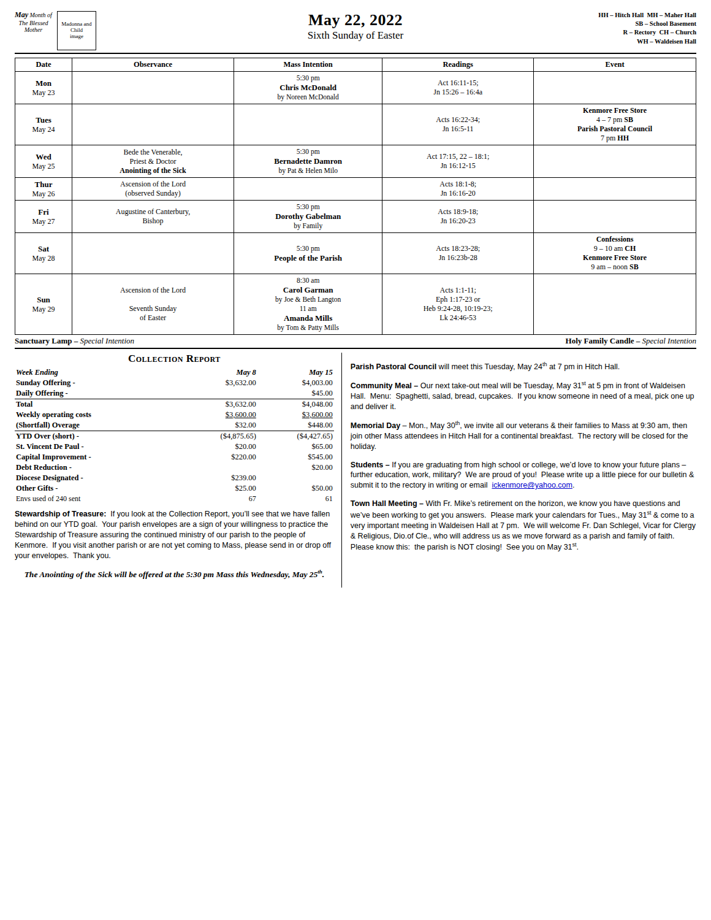May Month of
The Blessed
Mother
Madonna and
Child
image
May 22, 2022
Sixth Sunday of Easter
HH – Hitch Hall MH – Maher Hall
SB – School Basement
R – Rectory CH – Church
WH – Waldeisen Hall
| Date | Observance | Mass Intention | Readings | Event |
| --- | --- | --- | --- | --- |
| Mon May 23 | | 5:30 pm Chris McDonald by Noreen McDonald | Act 16:11-15; Jn 15:26 – 16:4a | |
| Tues May 24 | | | Acts 16:22-34; Jn 16:5-11 | Kenmore Free Store 4 – 7 pm SB Parish Pastoral Council 7 pm HH |
| Wed May 25 | Bede the Venerable, Priest & Doctor Anointing of the Sick | 5:30 pm Bernadette Damron by Pat & Helen Milo | Act 17:15, 22 – 18:1; Jn 16:12-15 | |
| Thur May 26 | Ascension of the Lord (observed Sunday) | | Acts 18:1-8; Jn 16:16-20 | |
| Fri May 27 | Augustine of Canterbury, Bishop | 5:30 pm Dorothy Gabelman by Family | Acts 18:9-18; Jn 16:20-23 | |
| Sat May 28 | | 5:30 pm People of the Parish | Acts 18:23-28; Jn 16:23b-28 | Confessions 9 – 10 am CH Kenmore Free Store 9 am – noon SB |
| Sun May 29 | Ascension of the Lord Seventh Sunday of Easter | 8:30 am Carol Garman by Joe & Beth Langton 11 am Amanda Mills by Tom & Patty Mills | Acts 1:1-11; Eph 1:17-23 or Heb 9:24-28, 10:19-23; Lk 24:46-53 | |
Sanctuary Lamp – Special Intention
Holy Family Candle – Special Intention
Collection Report
| Week Ending | May 8 | May 15 |
| Sunday Offering - | $3,632.00 | $4,003.00 |
| Daily Offering - | | $45.00 |
| Total | $3,632.00 | $4,048.00 |
| Weekly operating costs | $3,600.00 | $3,600.00 |
| (Shortfall) Overage | $32.00 | $448.00 |
| YTD Over (short) - | ($4,875.65) | ($4,427.65) |
| St. Vincent De Paul - | $20.00 | $65.00 |
| Capital Improvement - | $220.00 | $545.00 |
| Debt Reduction - | | $20.00 |
| Diocese Designated - | $239.00 | |
| Other Gifts - | $25.00 | $50.00 |
| Envs used of 240 sent | 67 | 61 |
Stewardship of Treasure: If you look at the Collection Report, you’ll see that we have fallen behind on our YTD goal. Your parish envelopes are a sign of your willingness to practice the Stewardship of Treasure assuring the continued ministry of our parish to the people of Kenmore. If you visit another parish or are not yet coming to Mass, please send in or drop off your envelopes. Thank you.
The Anointing of the Sick will be offered at the 5:30 pm Mass this Wednesday, May 25th.
Parish Pastoral Council will meet this Tuesday, May 24th at 7 pm in Hitch Hall.
Community Meal – Our next take-out meal will be Tuesday, May 31st at 5 pm in front of Waldeisen Hall. Menu: Spaghetti, salad, bread, cupcakes. If you know someone in need of a meal, pick one up and deliver it.
Memorial Day – Mon., May 30th, we invite all our veterans & their families to Mass at 9:30 am, then join other Mass attendees in Hitch Hall for a continental breakfast. The rectory will be closed for the holiday.
Students – If you are graduating from high school or college, we’d love to know your future plans – further education, work, military? We are proud of you! Please write up a little piece for our bulletin & submit it to the rectory in writing or email ickenmore@yahoo.com.
Town Hall Meeting – With Fr. Mike’s retirement on the horizon, we know you have questions and we’ve been working to get you answers. Please mark your calendars for Tues., May 31st & come to a very important meeting in Waldeisen Hall at 7 pm. We will welcome Fr. Dan Schlegel, Vicar for Clergy & Religious, Dio.of Cle., who will address us as we move forward as a parish and family of faith. Please know this: the parish is NOT closing! See you on May 31st.